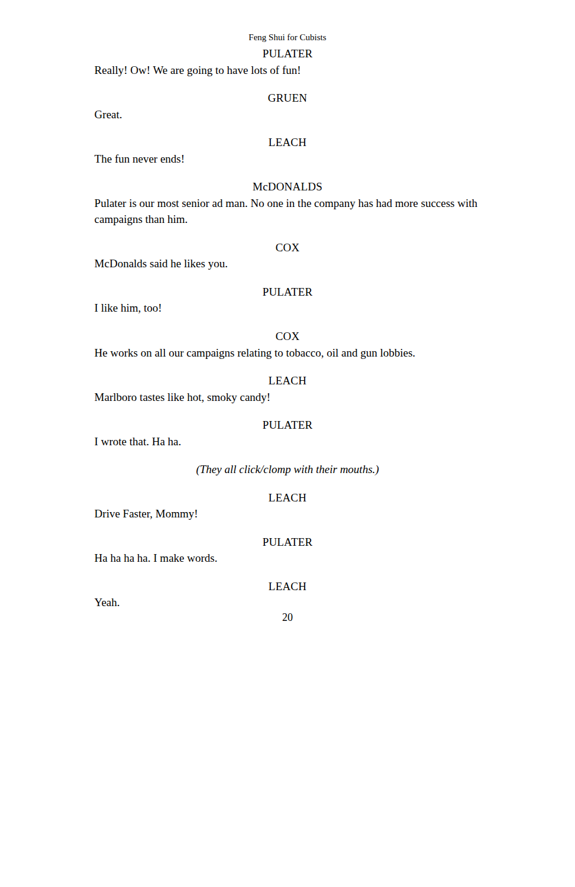Feng Shui for Cubists
PULATER
Really! Ow! We are going to have lots of fun!
GRUEN
Great.
LEACH
The fun never ends!
McDONALDS
Pulater is our most senior ad man. No one in the company has had more success with campaigns than him.
COX
McDonalds said he likes you.
PULATER
I like him, too!
COX
He works on all our campaigns relating to tobacco, oil and gun lobbies.
LEACH
Marlboro tastes like hot, smoky candy!
PULATER
I wrote that. Ha ha.
(They all click/clomp with their mouths.)
LEACH
Drive Faster, Mommy!
PULATER
Ha ha ha ha. I make words.
LEACH
Yeah.
20